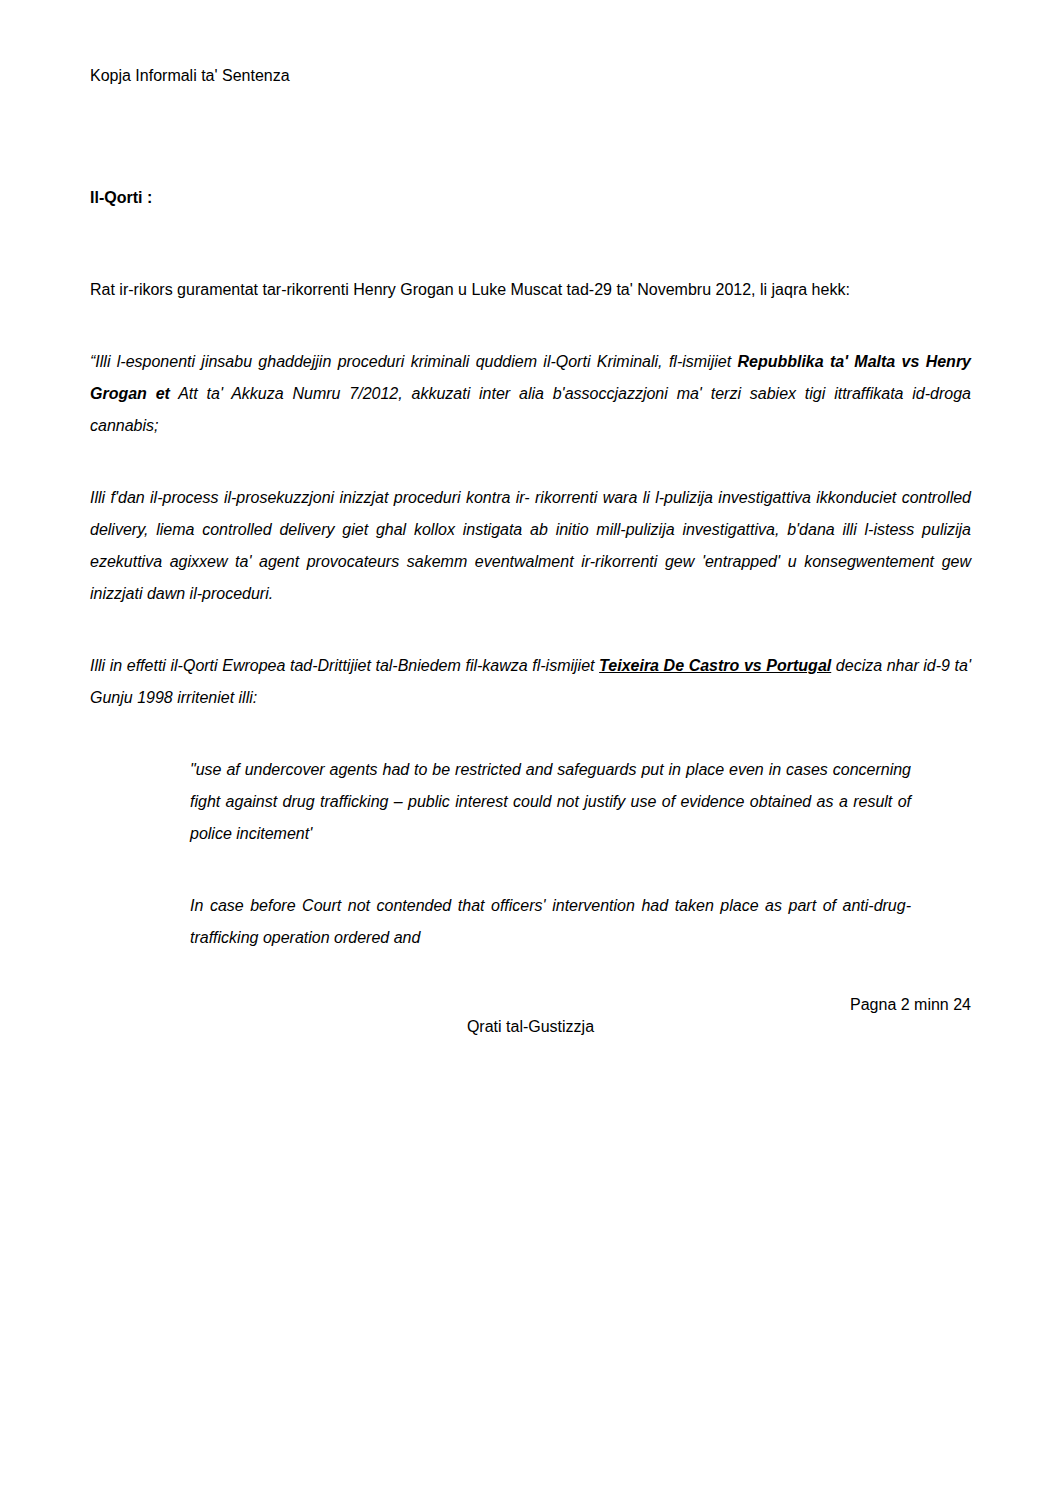Kopja Informali ta' Sentenza
Il-Qorti :
Rat ir-rikors guramentat tar-rikorrenti Henry Grogan u Luke Muscat tad-29 ta' Novembru 2012, li jaqra hekk:
“Illi l-esponenti jinsabu ghaddejjin proceduri kriminali quddiem il-Qorti Kriminali, fl-ismijiet Repubblika ta' Malta vs Henry Grogan et Att ta' Akkuza Numru 7/2012, akkuzati inter alia b'assoccjazzjoni ma' terzi sabiex tigi ittraffikata id-droga cannabis;
Illi f'dan il-process il-prosekuzzjoni inizzjat proceduri kontra ir- rikorrenti wara li l-pulizija investigattiva ikkonduciet controlled delivery, liema controlled delivery giet ghal kollox instigata ab initio mill-pulizija investigattiva, b'dana illi l-istess pulizija ezekuttiva agixxew ta' agent provocateurs sakemm eventwalment ir-rikorrenti gew 'entrapped' u konsegwentement gew inizzjati dawn il-proceduri.
Illi in effetti il-Qorti Ewropea tad-Drittijiet tal-Bniedem fil-kawza fl-ismijiet Teixeira De Castro vs Portugal deciza nhar id-9 ta' Gunju 1998 irriteniet illi:
"use af undercover agents had to be restricted and safeguards put in place even in cases concerning fight against drug trafficking – public interest could not justify use of evidence obtained as a result of police incitement'
In case before Court not contended that officers' intervention had taken place as part of anti-drug-trafficking operation ordered and
Pagna 2 minn 24 Qrati tal-Gustizzja